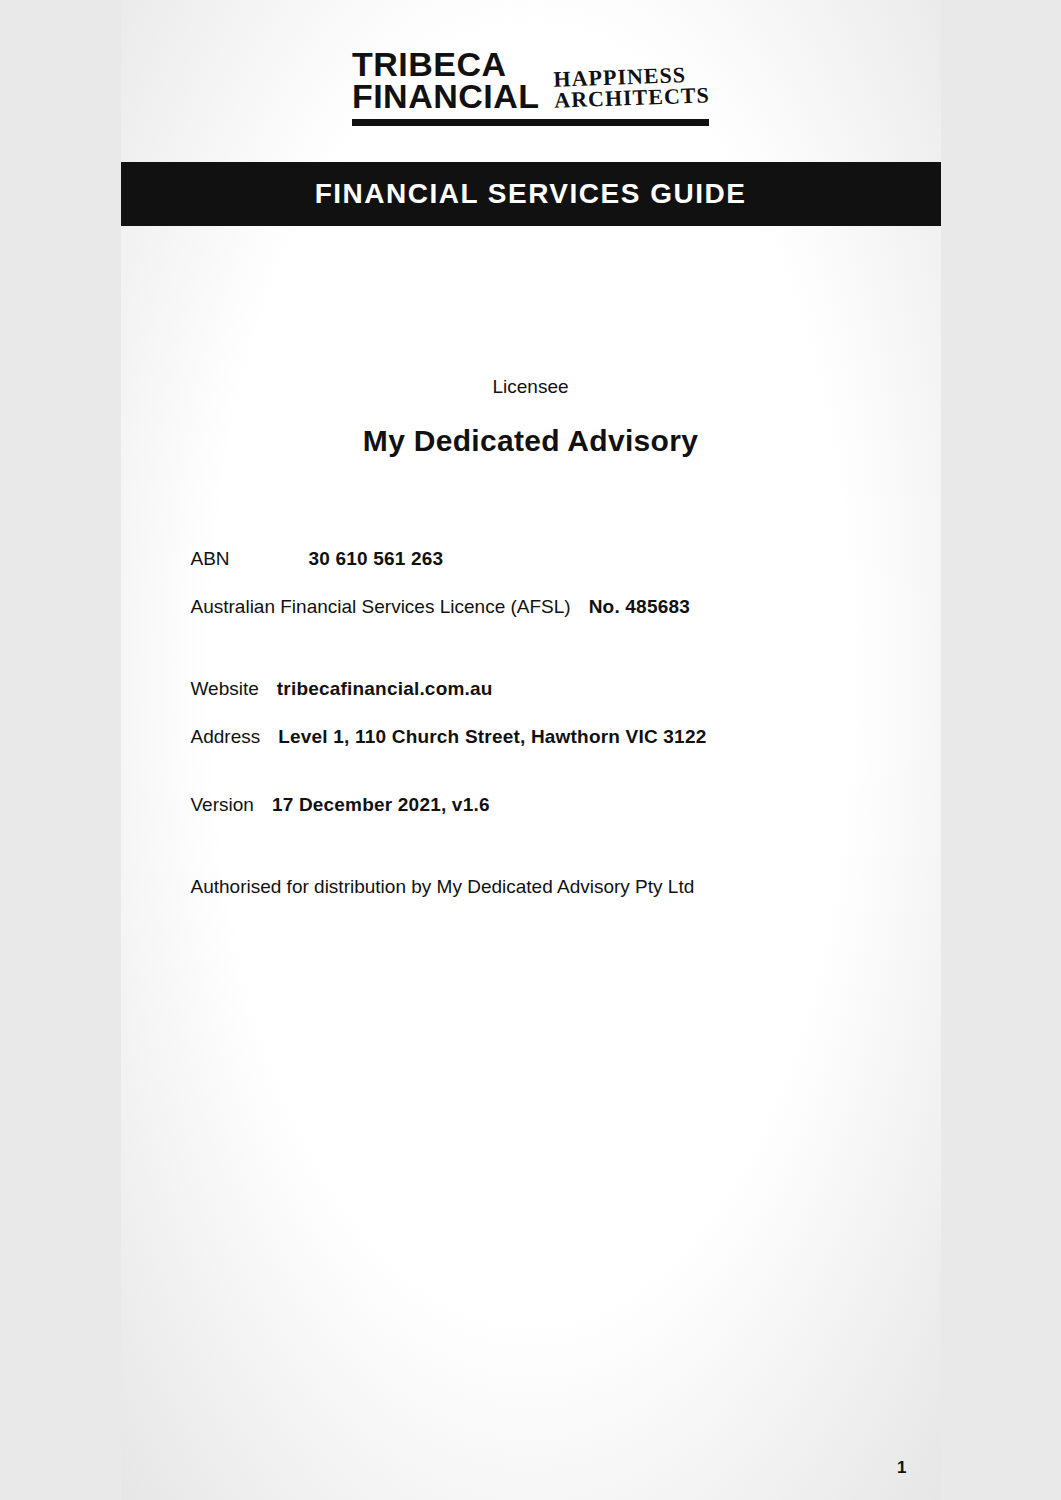Tribeca Financial
Happiness Architects
Financial Services Guide
Licensee
My Dedicated Advisory
ABN
30 610 561 263
Australian Financial Services Licence (AFSL)
No. 485683
Website
tribecafinancial.com.au
Address
Level 1, 110 Church Street, Hawthorn VIC 3122
Version
17 December 2021, v1.6
Authorised for distribution by My Dedicated Advisory Pty Ltd
1